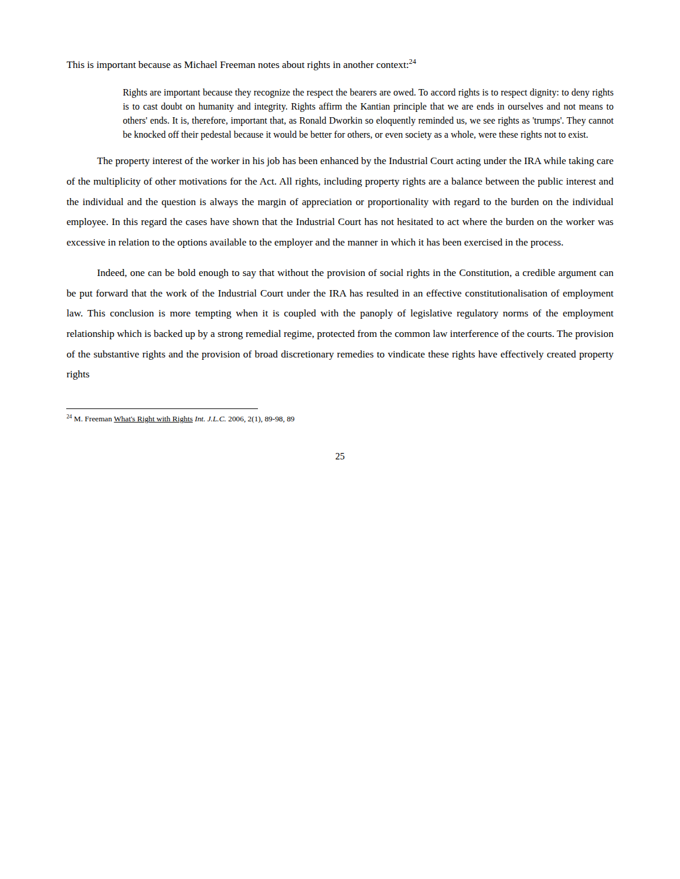This is important because as Michael Freeman notes about rights in another context:24
Rights are important because they recognize the respect the bearers are owed. To accord rights is to respect dignity: to deny rights is to cast doubt on humanity and integrity. Rights affirm the Kantian principle that we are ends in ourselves and not means to others' ends. It is, therefore, important that, as Ronald Dworkin so eloquently reminded us, we see rights as 'trumps'. They cannot be knocked off their pedestal because it would be better for others, or even society as a whole, were these rights not to exist.
The property interest of the worker in his job has been enhanced by the Industrial Court acting under the IRA while taking care of the multiplicity of other motivations for the Act. All rights, including property rights are a balance between the public interest and the individual and the question is always the margin of appreciation or proportionality with regard to the burden on the individual employee. In this regard the cases have shown that the Industrial Court has not hesitated to act where the burden on the worker was excessive in relation to the options available to the employer and the manner in which it has been exercised in the process.
Indeed, one can be bold enough to say that without the provision of social rights in the Constitution, a credible argument can be put forward that the work of the Industrial Court under the IRA has resulted in an effective constitutionalisation of employment law. This conclusion is more tempting when it is coupled with the panoply of legislative regulatory norms of the employment relationship which is backed up by a strong remedial regime, protected from the common law interference of the courts. The provision of the substantive rights and the provision of broad discretionary remedies to vindicate these rights have effectively created property rights
24 M. Freeman What's Right with Rights Int. J.L.C. 2006, 2(1), 89-98, 89
25